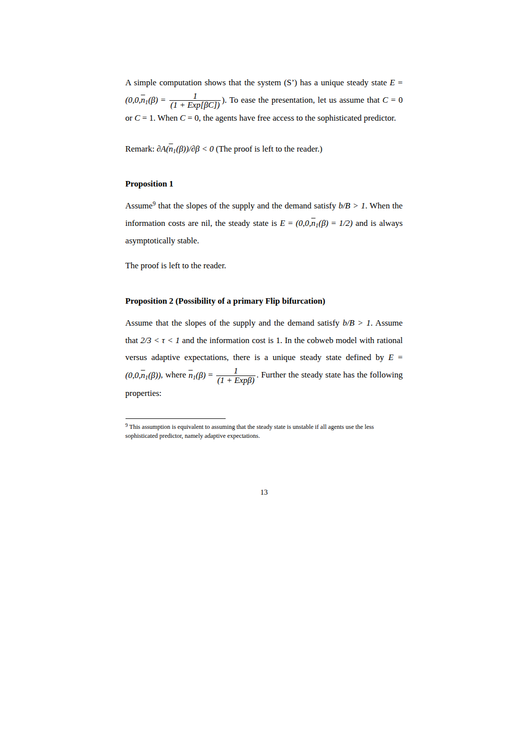A simple computation shows that the system (S’) has a unique steady state E = (0,0,n1(β) = 1(1 + Exp[βC])). To ease the presentation, let us assume that C = 0 or C = 1. When C = 0, the agents have free access to the sophisticated predictor.
Remark: ∂A(n1(β))/∂β < 0 (The proof is left to the reader.)
Proposition 1
Assume9 that the slopes of the supply and the demand satisfy b/B > 1. When the information costs are nil, the steady state is E = (0,0,n1(β) = 1/2) and is always asymptotically stable.
The proof is left to the reader.
Proposition 2 (Possibility of a primary Flip bifurcation)
Assume that the slopes of the supply and the demand satisfy b/B > 1. Assume that 2/3 < τ < 1 and the information cost is 1. In the cobweb model with rational versus adaptive expectations, there is a unique steady state defined by E = (0,0,n1(β)), where n1(β) = 1(1 + Expβ). Further the steady state has the following properties:
9 This assumption is equivalent to assuming that the steady state is unstable if all agents use the less sophisticated predictor, namely adaptive expectations.
13